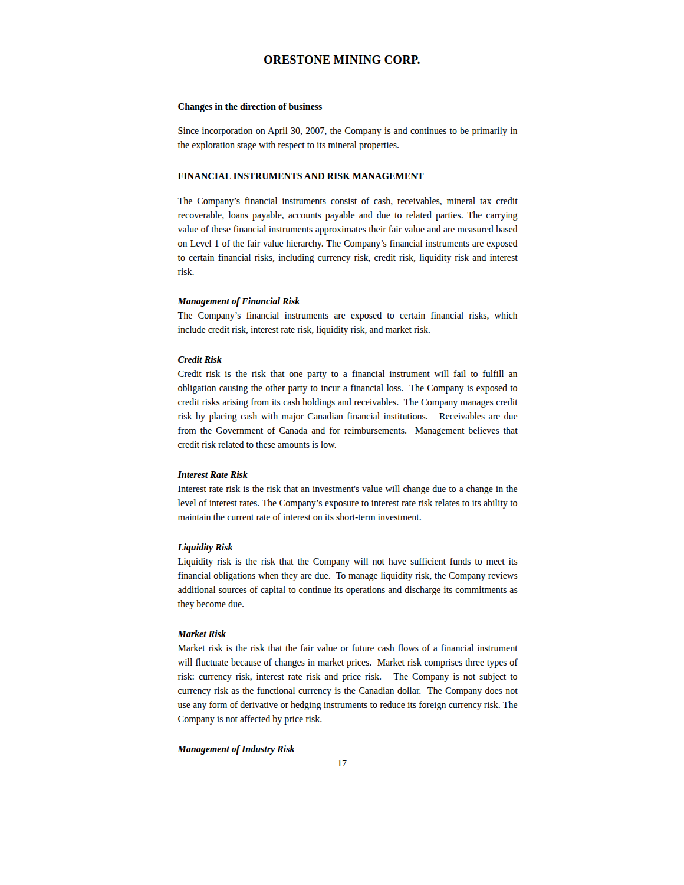ORESTONE MINING CORP.
Changes in the direction of business
Since incorporation on April 30, 2007, the Company is and continues to be primarily in the exploration stage with respect to its mineral properties.
FINANCIAL INSTRUMENTS AND RISK MANAGEMENT
The Company’s financial instruments consist of cash, receivables, mineral tax credit recoverable, loans payable, accounts payable and due to related parties. The carrying value of these financial instruments approximates their fair value and are measured based on Level 1 of the fair value hierarchy. The Company’s financial instruments are exposed to certain financial risks, including currency risk, credit risk, liquidity risk and interest risk.
Management of Financial Risk
The Company’s financial instruments are exposed to certain financial risks, which include credit risk, interest rate risk, liquidity risk, and market risk.
Credit Risk
Credit risk is the risk that one party to a financial instrument will fail to fulfill an obligation causing the other party to incur a financial loss. The Company is exposed to credit risks arising from its cash holdings and receivables. The Company manages credit risk by placing cash with major Canadian financial institutions. Receivables are due from the Government of Canada and for reimbursements. Management believes that credit risk related to these amounts is low.
Interest Rate Risk
Interest rate risk is the risk that an investment's value will change due to a change in the level of interest rates. The Company’s exposure to interest rate risk relates to its ability to maintain the current rate of interest on its short-term investment.
Liquidity Risk
Liquidity risk is the risk that the Company will not have sufficient funds to meet its financial obligations when they are due. To manage liquidity risk, the Company reviews additional sources of capital to continue its operations and discharge its commitments as they become due.
Market Risk
Market risk is the risk that the fair value or future cash flows of a financial instrument will fluctuate because of changes in market prices. Market risk comprises three types of risk: currency risk, interest rate risk and price risk. The Company is not subject to currency risk as the functional currency is the Canadian dollar. The Company does not use any form of derivative or hedging instruments to reduce its foreign currency risk. The Company is not affected by price risk.
Management of Industry Risk
17